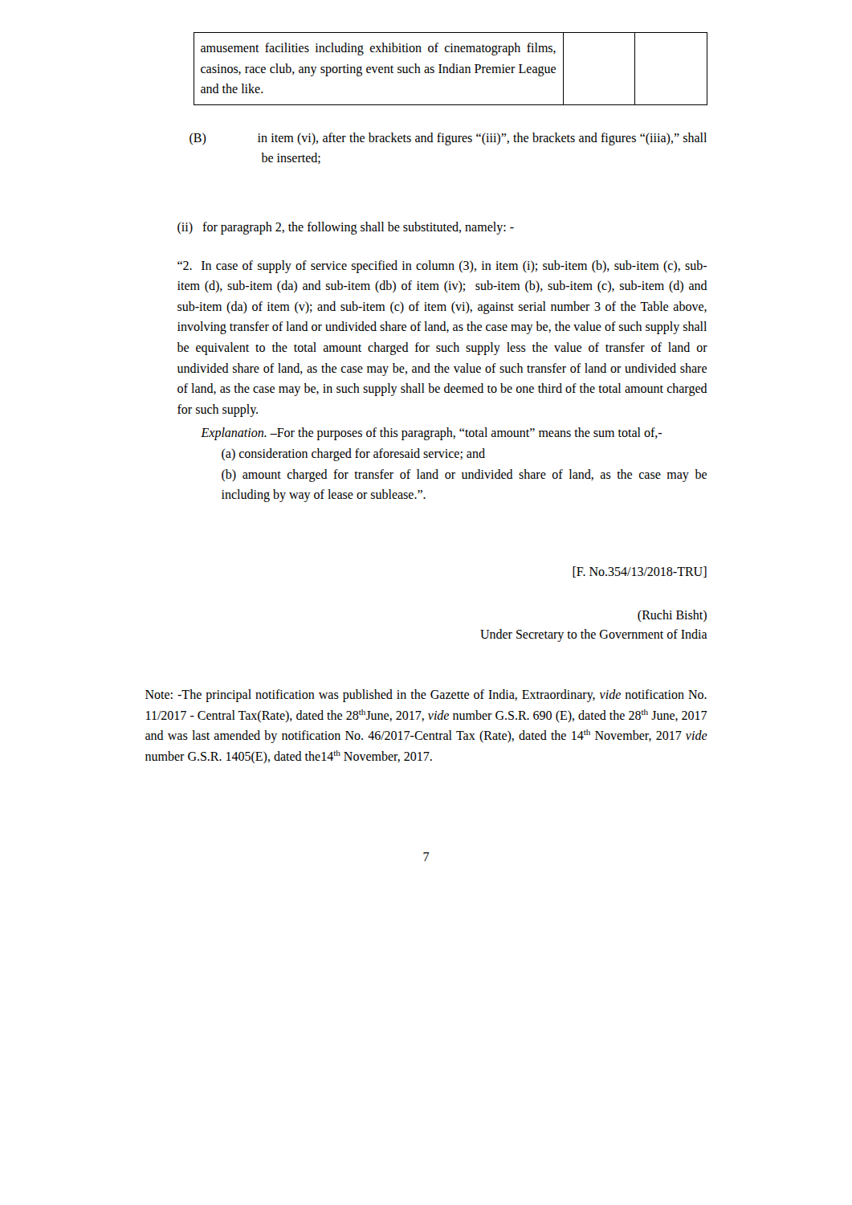| amusement facilities including exhibition of cinematograph films, casinos, race club, any sporting event such as Indian Premier League and the like. | | |
(B) in item (vi), after the brackets and figures “(iii)”, the brackets and figures “(iiia),” shall be inserted;
(ii) for paragraph 2, the following shall be substituted, namely: -
“2. In case of supply of service specified in column (3), in item (i); sub-item (b), sub-item (c), sub-item (d), sub-item (da) and sub-item (db) of item (iv); sub-item (b), sub-item (c), sub-item (d) and sub-item (da) of item (v); and sub-item (c) of item (vi), against serial number 3 of the Table above, involving transfer of land or undivided share of land, as the case may be, the value of such supply shall be equivalent to the total amount charged for such supply less the value of transfer of land or undivided share of land, as the case may be, and the value of such transfer of land or undivided share of land, as the case may be, in such supply shall be deemed to be one third of the total amount charged for such supply.
Explanation. –For the purposes of this paragraph, “total amount” means the sum total of,-
(a) consideration charged for aforesaid service; and
(b) amount charged for transfer of land or undivided share of land, as the case may be including by way of lease or sublease.”.
[F. No.354/13/2018-TRU]
(Ruchi Bisht)
Under Secretary to the Government of India
Note: -The principal notification was published in the Gazette of India, Extraordinary, vide notification No. 11/2017 - Central Tax(Rate), dated the 28thJune, 2017, vide number G.S.R. 690 (E), dated the 28th June, 2017 and was last amended by notification No. 46/2017-Central Tax (Rate), dated the 14th November, 2017 vide number G.S.R. 1405(E), dated the14th November, 2017.
7